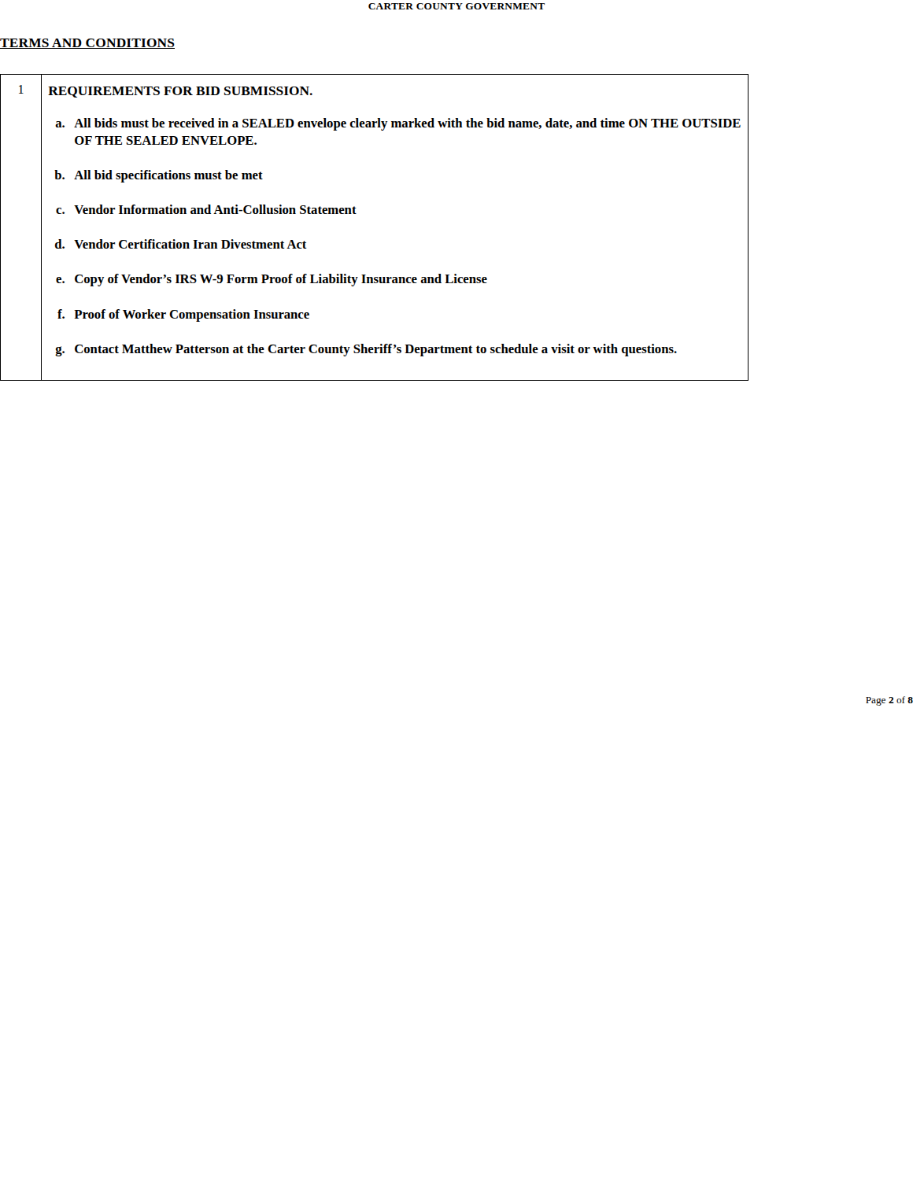CARTER COUNTY GOVERNMENT
TERMS AND CONDITIONS
| 1 | REQUIREMENTS FOR BID SUBMISSION. All bids must be received in a SEALED envelope clearly marked with the bid name, date, and time ON THE OUTSIDE OF THE SEALED ENVELOPE. All bid specifications must be met Vendor Information and Anti-Collusion Statement Vendor Certification Iran Divestment Act Copy of Vendor’s IRS W-9 Form Proof of Liability Insurance and License Proof of Worker Compensation Insurance Contact Matthew Patterson at the Carter County Sheriff’s Department to schedule a visit or with questions. |
Page 2 of 8